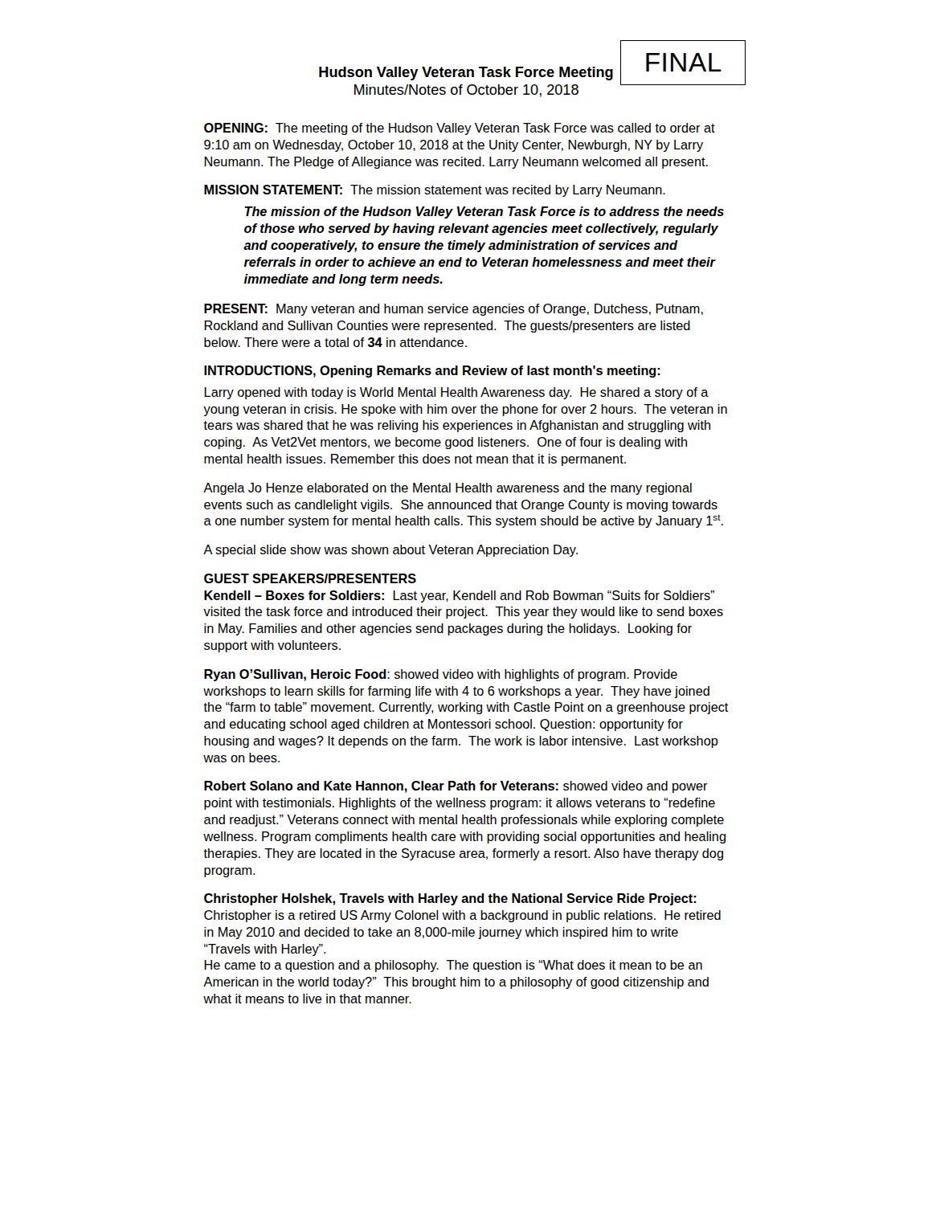FINAL
Hudson Valley Veteran Task Force Meeting
Minutes/Notes of October 10, 2018
OPENING: The meeting of the Hudson Valley Veteran Task Force was called to order at 9:10 am on Wednesday, October 10, 2018 at the Unity Center, Newburgh, NY by Larry Neumann. The Pledge of Allegiance was recited. Larry Neumann welcomed all present.
MISSION STATEMENT: The mission statement was recited by Larry Neumann.
The mission of the Hudson Valley Veteran Task Force is to address the needs of those who served by having relevant agencies meet collectively, regularly and cooperatively, to ensure the timely administration of services and referrals in order to achieve an end to Veteran homelessness and meet their immediate and long term needs.
PRESENT: Many veteran and human service agencies of Orange, Dutchess, Putnam, Rockland and Sullivan Counties were represented. The guests/presenters are listed below. There were a total of 34 in attendance.
INTRODUCTIONS, Opening Remarks and Review of last month's meeting:
Larry opened with today is World Mental Health Awareness day. He shared a story of a young veteran in crisis. He spoke with him over the phone for over 2 hours. The veteran in tears was shared that he was reliving his experiences in Afghanistan and struggling with coping. As Vet2Vet mentors, we become good listeners. One of four is dealing with mental health issues. Remember this does not mean that it is permanent.
Angela Jo Henze elaborated on the Mental Health awareness and the many regional events such as candlelight vigils. She announced that Orange County is moving towards a one number system for mental health calls. This system should be active by January 1st.
A special slide show was shown about Veteran Appreciation Day.
GUEST SPEAKERS/PRESENTERS
Kendell – Boxes for Soldiers: Last year, Kendell and Rob Bowman “Suits for Soldiers” visited the task force and introduced their project. This year they would like to send boxes in May. Families and other agencies send packages during the holidays. Looking for support with volunteers.
Ryan O’Sullivan, Heroic Food: showed video with highlights of program. Provide workshops to learn skills for farming life with 4 to 6 workshops a year. They have joined the “farm to table” movement. Currently, working with Castle Point on a greenhouse project and educating school aged children at Montessori school. Question: opportunity for housing and wages? It depends on the farm. The work is labor intensive. Last workshop was on bees.
Robert Solano and Kate Hannon, Clear Path for Veterans: showed video and power point with testimonials. Highlights of the wellness program: it allows veterans to “redefine and readjust.” Veterans connect with mental health professionals while exploring complete wellness. Program compliments health care with providing social opportunities and healing therapies. They are located in the Syracuse area, formerly a resort. Also have therapy dog program.
Christopher Holshek, Travels with Harley and the National Service Ride Project: Christopher is a retired US Army Colonel with a background in public relations. He retired in May 2010 and decided to take an 8,000-mile journey which inspired him to write “Travels with Harley”.
He came to a question and a philosophy. The question is “What does it mean to be an American in the world today?” This brought him to a philosophy of good citizenship and what it means to live in that manner.